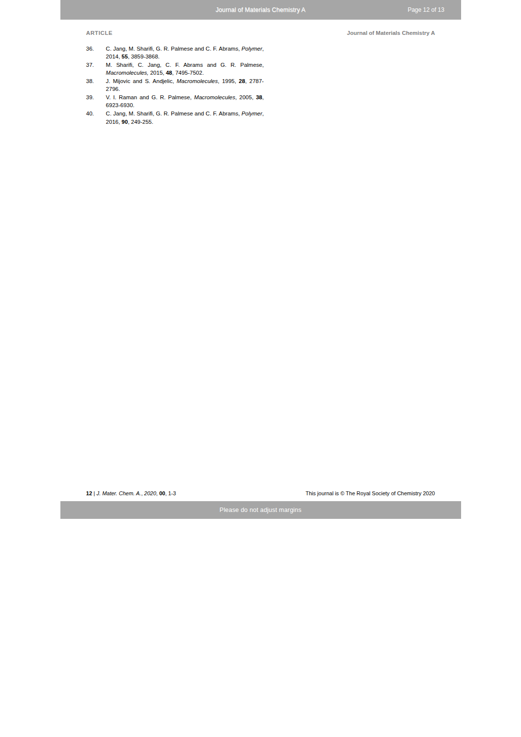Journal of Materials Chemistry A Journal of Materials Chemistry A Page 12 of 13
ARTICLE
Journal of Materials Chemistry A
36. C. Jang, M. Sharifi, G. R. Palmese and C. F. Abrams, Polymer, 2014, 55, 3859-3868.
37. M. Sharifi, C. Jang, C. F. Abrams and G. R. Palmese, Macromolecules, 2015, 48, 7495-7502.
38. J. Mijovic and S. Andjelic, Macromolecules, 1995, 28, 2787-2796.
39. V. I. Raman and G. R. Palmese, Macromolecules, 2005, 38, 6923-6930.
40. C. Jang, M. Sharifi, G. R. Palmese and C. F. Abrams, Polymer, 2016, 90, 249-255.
12 | J. Mater. Chem. A., 2020, 00, 1-3
This journal is © The Royal Society of Chemistry 2020
Please do not adjust margins